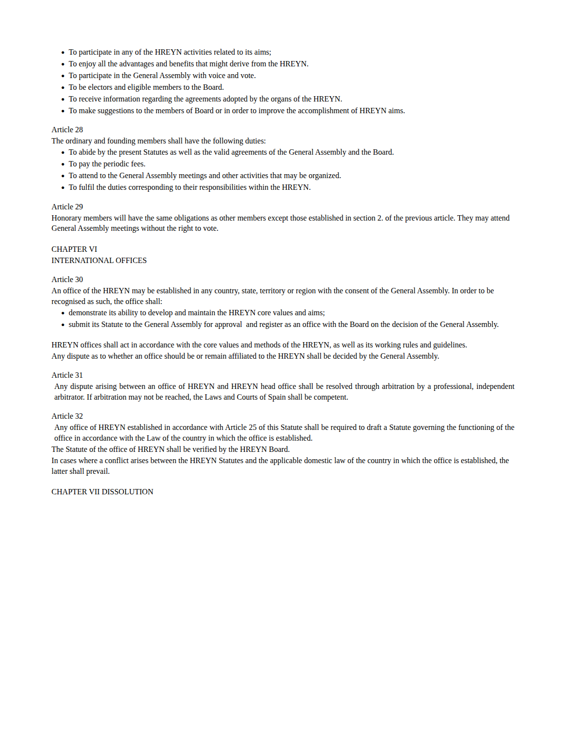To participate in any of the HREYN activities related to its aims;
To enjoy all the advantages and benefits that might derive from the HREYN.
To participate in the General Assembly with voice and vote.
To be electors and eligible members to the Board.
To receive information regarding the agreements adopted by the organs of the HREYN.
To make suggestions to the members of Board or in order to improve the accomplishment of HREYN aims.
Article 28
The ordinary and founding members shall have the following duties:
To abide by the present Statutes as well as the valid agreements of the General Assembly and the Board.
To pay the periodic fees.
To attend to the General Assembly meetings and other activities that may be organized.
To fulfil the duties corresponding to their responsibilities within the HREYN.
Article 29
Honorary members will have the same obligations as other members except those established in section 2. of the previous article. They may attend General Assembly meetings without the right to vote.
CHAPTER VI
INTERNATIONAL OFFICES
Article 30
An office of the HREYN may be established in any country, state, territory or region with the consent of the General Assembly. In order to be recognised as such, the office shall:
demonstrate its ability to develop and maintain the HREYN core values and aims;
submit its Statute to the General Assembly for approval and register as an office with the Board on the decision of the General Assembly.
HREYN offices shall act in accordance with the core values and methods of the HREYN, as well as its working rules and guidelines.
Any dispute as to whether an office should be or remain affiliated to the HREYN shall be decided by the General Assembly.
Article 31
Any dispute arising between an office of HREYN and HREYN head office shall be resolved through arbitration by a professional, independent arbitrator. If arbitration may not be reached, the Laws and Courts of Spain shall be competent.
Article 32
Any office of HREYN established in accordance with Article 25 of this Statute shall be required to draft a Statute governing the functioning of the office in accordance with the Law of the country in which the office is established.
The Statute of the office of HREYN shall be verified by the HREYN Board.
In cases where a conflict arises between the HREYN Statutes and the applicable domestic law of the country in which the office is established, the latter shall prevail.
CHAPTER VII DISSOLUTION